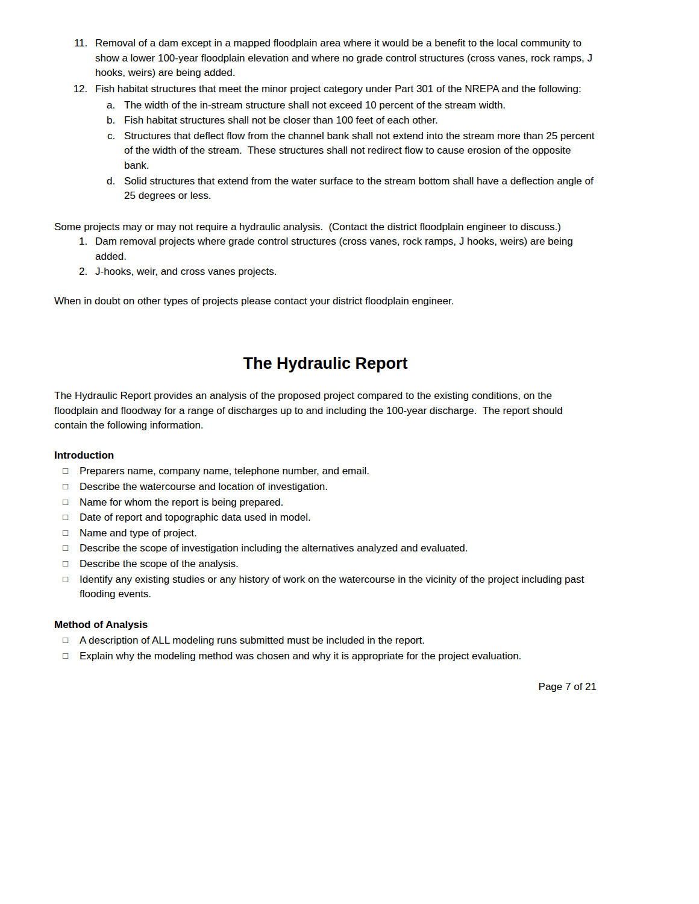Removal of a dam except in a mapped floodplain area where it would be a benefit to the local community to show a lower 100-year floodplain elevation and where no grade control structures (cross vanes, rock ramps, J hooks, weirs) are being added.
Fish habitat structures that meet the minor project category under Part 301 of the NREPA and the following:
The width of the in-stream structure shall not exceed 10 percent of the stream width.
Fish habitat structures shall not be closer than 100 feet of each other.
Structures that deflect flow from the channel bank shall not extend into the stream more than 25 percent of the width of the stream. These structures shall not redirect flow to cause erosion of the opposite bank.
Solid structures that extend from the water surface to the stream bottom shall have a deflection angle of 25 degrees or less.
Some projects may or may not require a hydraulic analysis. (Contact the district floodplain engineer to discuss.)
Dam removal projects where grade control structures (cross vanes, rock ramps, J hooks, weirs) are being added.
J-hooks, weir, and cross vanes projects.
When in doubt on other types of projects please contact your district floodplain engineer.
The Hydraulic Report
The Hydraulic Report provides an analysis of the proposed project compared to the existing conditions, on the floodplain and floodway for a range of discharges up to and including the 100-year discharge. The report should contain the following information.
Introduction
Preparers name, company name, telephone number, and email.
Describe the watercourse and location of investigation.
Name for whom the report is being prepared.
Date of report and topographic data used in model.
Name and type of project.
Describe the scope of investigation including the alternatives analyzed and evaluated.
Describe the scope of the analysis.
Identify any existing studies or any history of work on the watercourse in the vicinity of the project including past flooding events.
Method of Analysis
A description of ALL modeling runs submitted must be included in the report.
Explain why the modeling method was chosen and why it is appropriate for the project evaluation.
Page 7 of 21